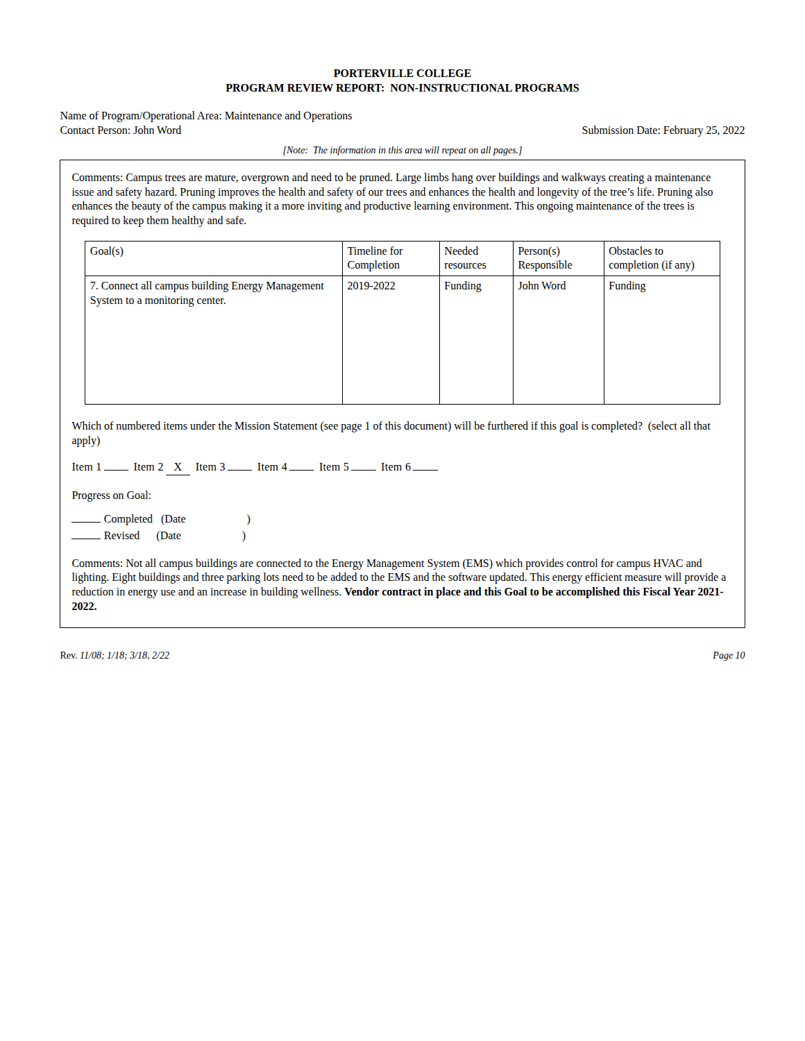PORTERVILLE COLLEGE
PROGRAM REVIEW REPORT: NON-INSTRUCTIONAL PROGRAMS
Name of Program/Operational Area: Maintenance and Operations
Contact Person: John Word Submission Date: February 25, 2022
[Note: The information in this area will repeat on all pages.]
Comments: Campus trees are mature, overgrown and need to be pruned. Large limbs hang over buildings and walkways creating a maintenance issue and safety hazard. Pruning improves the health and safety of our trees and enhances the health and longevity of the tree’s life. Pruning also enhances the beauty of the campus making it a more inviting and productive learning environment. This ongoing maintenance of the trees is required to keep them healthy and safe.
| Goal(s) | Timeline for Completion | Needed resources | Person(s) Responsible | Obstacles to completion (if any) |
| --- | --- | --- | --- | --- |
| 7. Connect all campus building Energy Management System to a monitoring center. | 2019-2022 | Funding | John Word | Funding |
Which of numbered items under the Mission Statement (see page 1 of this document) will be furthered if this goal is completed? (select all that apply)
Item 1 Item 2X Item 3 Item 4 Item 5 Item 6
Progress on Goal:
Completed (Date )
Revised (Date )
Comments: Not all campus buildings are connected to the Energy Management System (EMS) which provides control for campus HVAC and lighting. Eight buildings and three parking lots need to be added to the EMS and the software updated. This energy efficient measure will provide a reduction in energy use and an increase in building wellness. Vendor contract in place and this Goal to be accomplished this Fiscal Year 2021- 2022.
Rev. 11/08; 1/18; 3/18, 2/22 Page 10